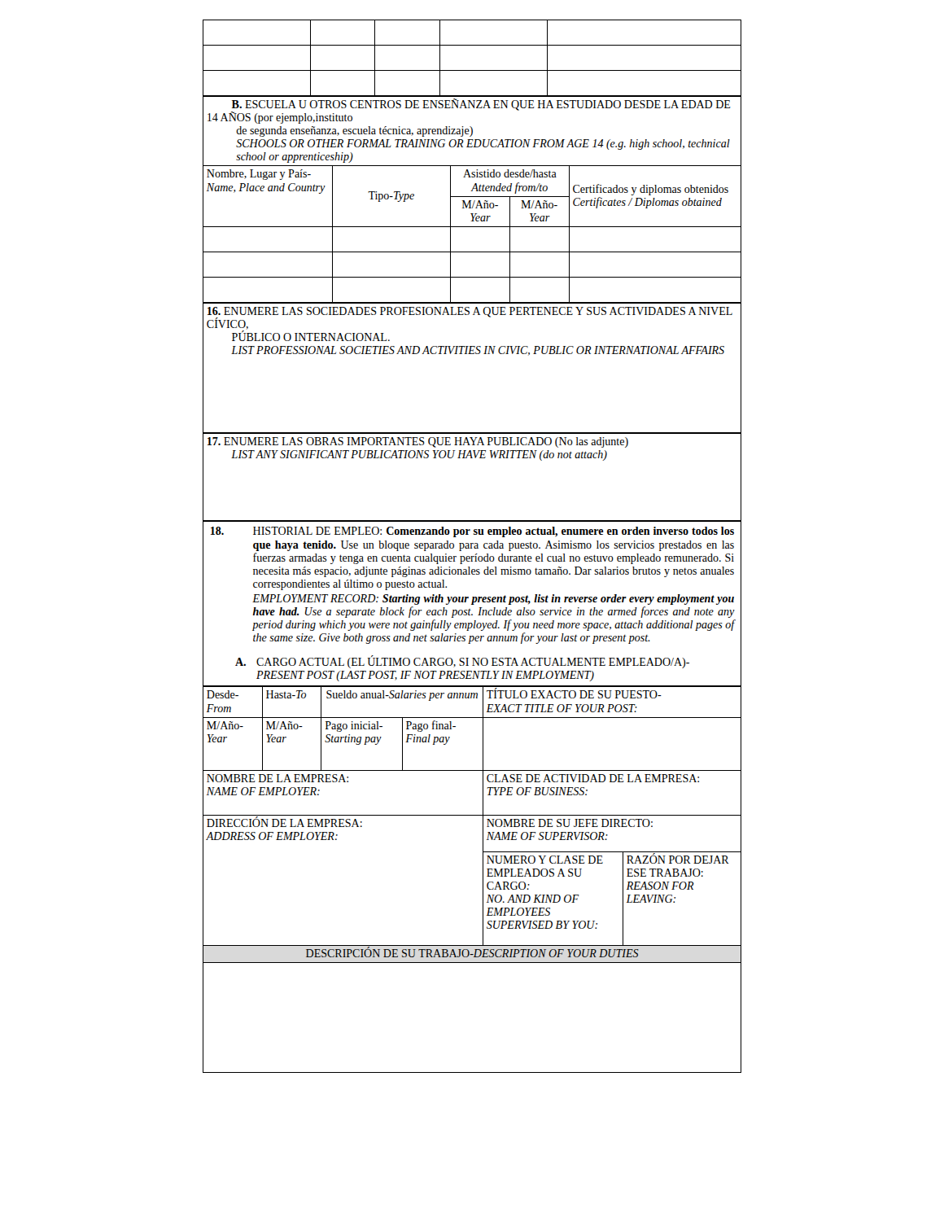| B. ESCUELA U OTROS CENTROS DE ENSEÑANZA EN QUE HA ESTUDIADO DESDE LA EDAD DE 14 AÑOS (por ejemplo,instituto de segunda enseñanza, escuela técnica, aprendizaje) SCHOOLS OR OTHER FORMAL TRAINING OR EDUCATION FROM AGE 14 (e.g. high school, technical school or apprenticeship) |
| Nombre, Lugar y País- Name, Place and Country | Tipo- Type | Asistido desde/hasta Attended from/to | Certificados y diplomas obtenidos Certificates / Diplomas obtained |
| M/Año- Year | M/Año- Year |
| 16. ENUMERE LAS SOCIEDADES PROFESIONALES A QUE PERTENECE Y SUS ACTIVIDADES A NIVEL CÍVICO, PÚBLICO O INTERNACIONAL. LIST PROFESSIONAL SOCIETIES AND ACTIVITIES IN CIVIC, PUBLIC OR INTERNATIONAL AFFAIRS |
| 17. ENUMERE LAS OBRAS IMPORTANTES QUE HAYA PUBLICADO (No las adjunte) LIST ANY SIGNIFICANT PUBLICATIONS YOU HAVE WRITTEN (do not attach) |
| / 18. / HISTORIAL DE EMPLEO: Comenzando por su empleo actual, enumere en orden inverso todos los que haya tenido. Use un bloque separado para cada puesto. Asimismo los servicios prestados en las fuerzas armadas y tenga en cuenta cualquier período durante el cual no estuvo empleado remunerado. Si necesita más espacio, adjunte páginas adicionales del mismo tamaño. Dar salarios brutos y netos anuales correspondientes al último o puesto actual. EMPLOYMENT RECORD: Starting with your present post, list in reverse order every employment you have had. Use a separate block for each post. Include also service in the armed forces and note any period during which you were not gainfully employed. If you need more space, attach additional pages of the same size. Give both gross and net salaries per annum for your last or present post. / / A. / CARGO ACTUAL (EL ÚLTIMO CARGO, SI NO ESTA ACTUALMENTE EMPLEADO/A)- PRESENT POST (LAST POST, IF NOT PRESENTLY IN EMPLOYMENT) / |
| Desde- From | Hasta- To | Sueldo anual- Salaries per annum | TÍTULO EXACTO DE SU PUESTO- EXACT TITLE OF YOUR POST: |
| M/Año- Year | M/Año- Year | Pago inicial- Starting pay | Pago final- Final pay | |
| NOMBRE DE LA EMPRESA: NAME OF EMPLOYER: | CLASE DE ACTIVIDAD DE LA EMPRESA: TYPE OF BUSINESS: |
| DIRECCIÓN DE LA EMPRESA: ADDRESS OF EMPLOYER: | NOMBRE DE SU JEFE DIRECTO: NAME OF SUPERVISOR: |
| NUMERO Y CLASE DE EMPLEADOS A SU CARGO : NO. AND KIND OF EMPLOYEES SUPERVISED BY YOU: | RAZÓN POR DEJAR ESE TRABAJO: REASON FOR LEAVING: |
| DESCRIPCIÓN DE SU TRABAJO- DESCRIPTION OF YOUR DUTIES |